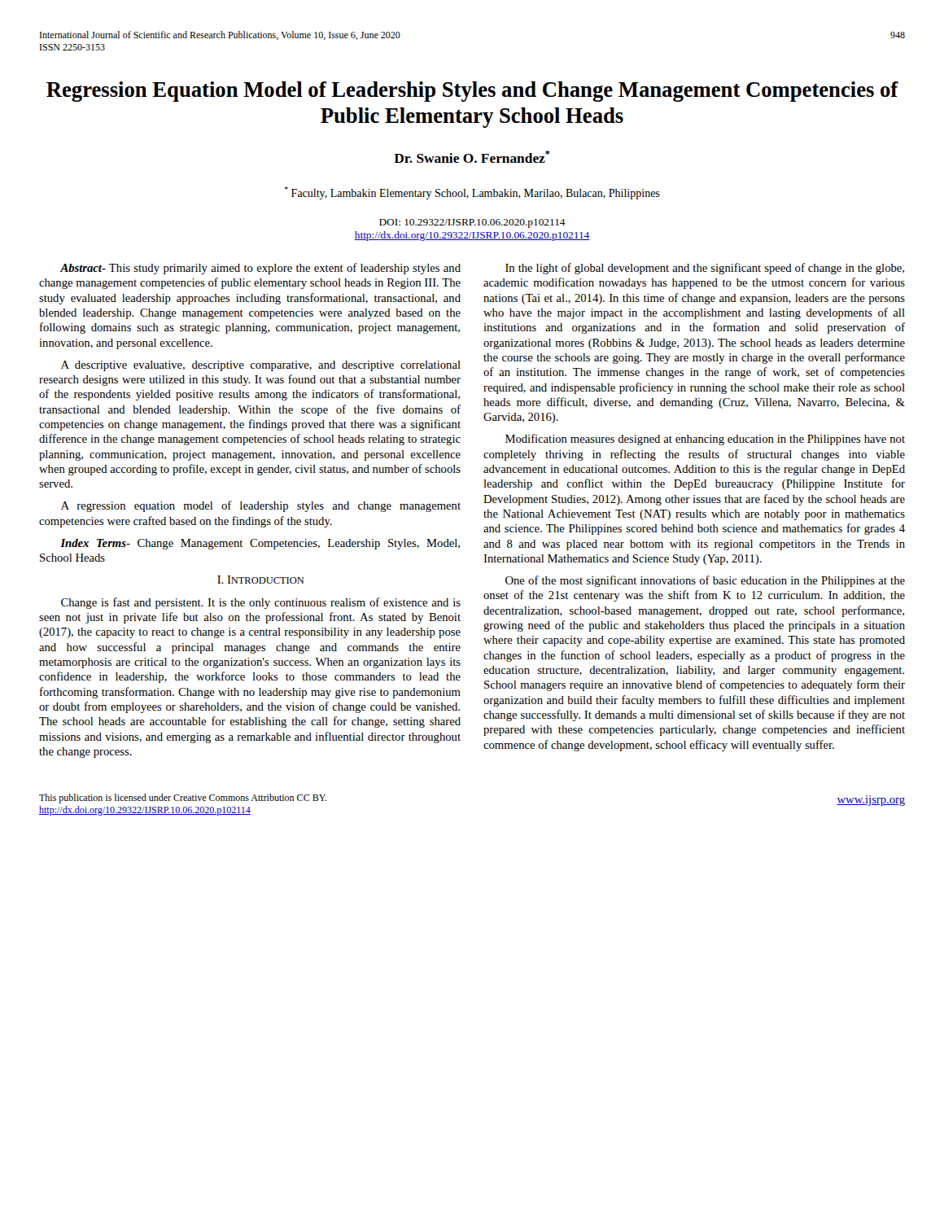International Journal of Scientific and Research Publications, Volume 10, Issue 6, June 2020
ISSN 2250-3153
948
Regression Equation Model of Leadership Styles and Change Management Competencies of Public Elementary School Heads
Dr. Swanie O. Fernandez*
* Faculty, Lambakin Elementary School, Lambakin, Marilao, Bulacan, Philippines
DOI: 10.29322/IJSRP.10.06.2020.p102114
http://dx.doi.org/10.29322/IJSRP.10.06.2020.p102114
Abstract- This study primarily aimed to explore the extent of leadership styles and change management competencies of public elementary school heads in Region III. The study evaluated leadership approaches including transformational, transactional, and blended leadership. Change management competencies were analyzed based on the following domains such as strategic planning, communication, project management, innovation, and personal excellence.
A descriptive evaluative, descriptive comparative, and descriptive correlational research designs were utilized in this study. It was found out that a substantial number of the respondents yielded positive results among the indicators of transformational, transactional and blended leadership. Within the scope of the five domains of competencies on change management, the findings proved that there was a significant difference in the change management competencies of school heads relating to strategic planning, communication, project management, innovation, and personal excellence when grouped according to profile, except in gender, civil status, and number of schools served.
A regression equation model of leadership styles and change management competencies were crafted based on the findings of the study.
Index Terms- Change Management Competencies, Leadership Styles, Model, School Heads
I. INTRODUCTION
Change is fast and persistent. It is the only continuous realism of existence and is seen not just in private life but also on the professional front. As stated by Benoit (2017), the capacity to react to change is a central responsibility in any leadership pose and how successful a principal manages change and commands the entire metamorphosis are critical to the organization's success. When an organization lays its confidence in leadership, the workforce looks to those commanders to lead the forthcoming transformation. Change with no leadership may give rise to pandemonium or doubt from employees or shareholders, and the vision of change could be vanished. The school heads are accountable for establishing the call for change, setting shared missions and visions, and emerging as a remarkable and influential director throughout the change process.
In the light of global development and the significant speed of change in the globe, academic modification nowadays has happened to be the utmost concern for various nations (Tai et al., 2014). In this time of change and expansion, leaders are the persons who have the major impact in the accomplishment and lasting developments of all institutions and organizations and in the formation and solid preservation of organizational mores (Robbins & Judge, 2013). The school heads as leaders determine the course the schools are going. They are mostly in charge in the overall performance of an institution. The immense changes in the range of work, set of competencies required, and indispensable proficiency in running the school make their role as school heads more difficult, diverse, and demanding (Cruz, Villena, Navarro, Belecina, & Garvida, 2016).
Modification measures designed at enhancing education in the Philippines have not completely thriving in reflecting the results of structural changes into viable advancement in educational outcomes. Addition to this is the regular change in DepEd leadership and conflict within the DepEd bureaucracy (Philippine Institute for Development Studies, 2012). Among other issues that are faced by the school heads are the National Achievement Test (NAT) results which are notably poor in mathematics and science. The Philippines scored behind both science and mathematics for grades 4 and 8 and was placed near bottom with its regional competitors in the Trends in International Mathematics and Science Study (Yap, 2011).
One of the most significant innovations of basic education in the Philippines at the onset of the 21st centenary was the shift from K to 12 curriculum. In addition, the decentralization, school-based management, dropped out rate, school performance, growing need of the public and stakeholders thus placed the principals in a situation where their capacity and cope-ability expertise are examined. This state has promoted changes in the function of school leaders, especially as a product of progress in the education structure, decentralization, liability, and larger community engagement. School managers require an innovative blend of competencies to adequately form their organization and build their faculty members to fulfill these difficulties and implement change successfully. It demands a multi dimensional set of skills because if they are not prepared with these competencies particularly, change competencies and inefficient commence of change development, school efficacy will eventually suffer.
This publication is licensed under Creative Commons Attribution CC BY.
http://dx.doi.org/10.29322/IJSRP.10.06.2020.p102114
www.ijsrp.org